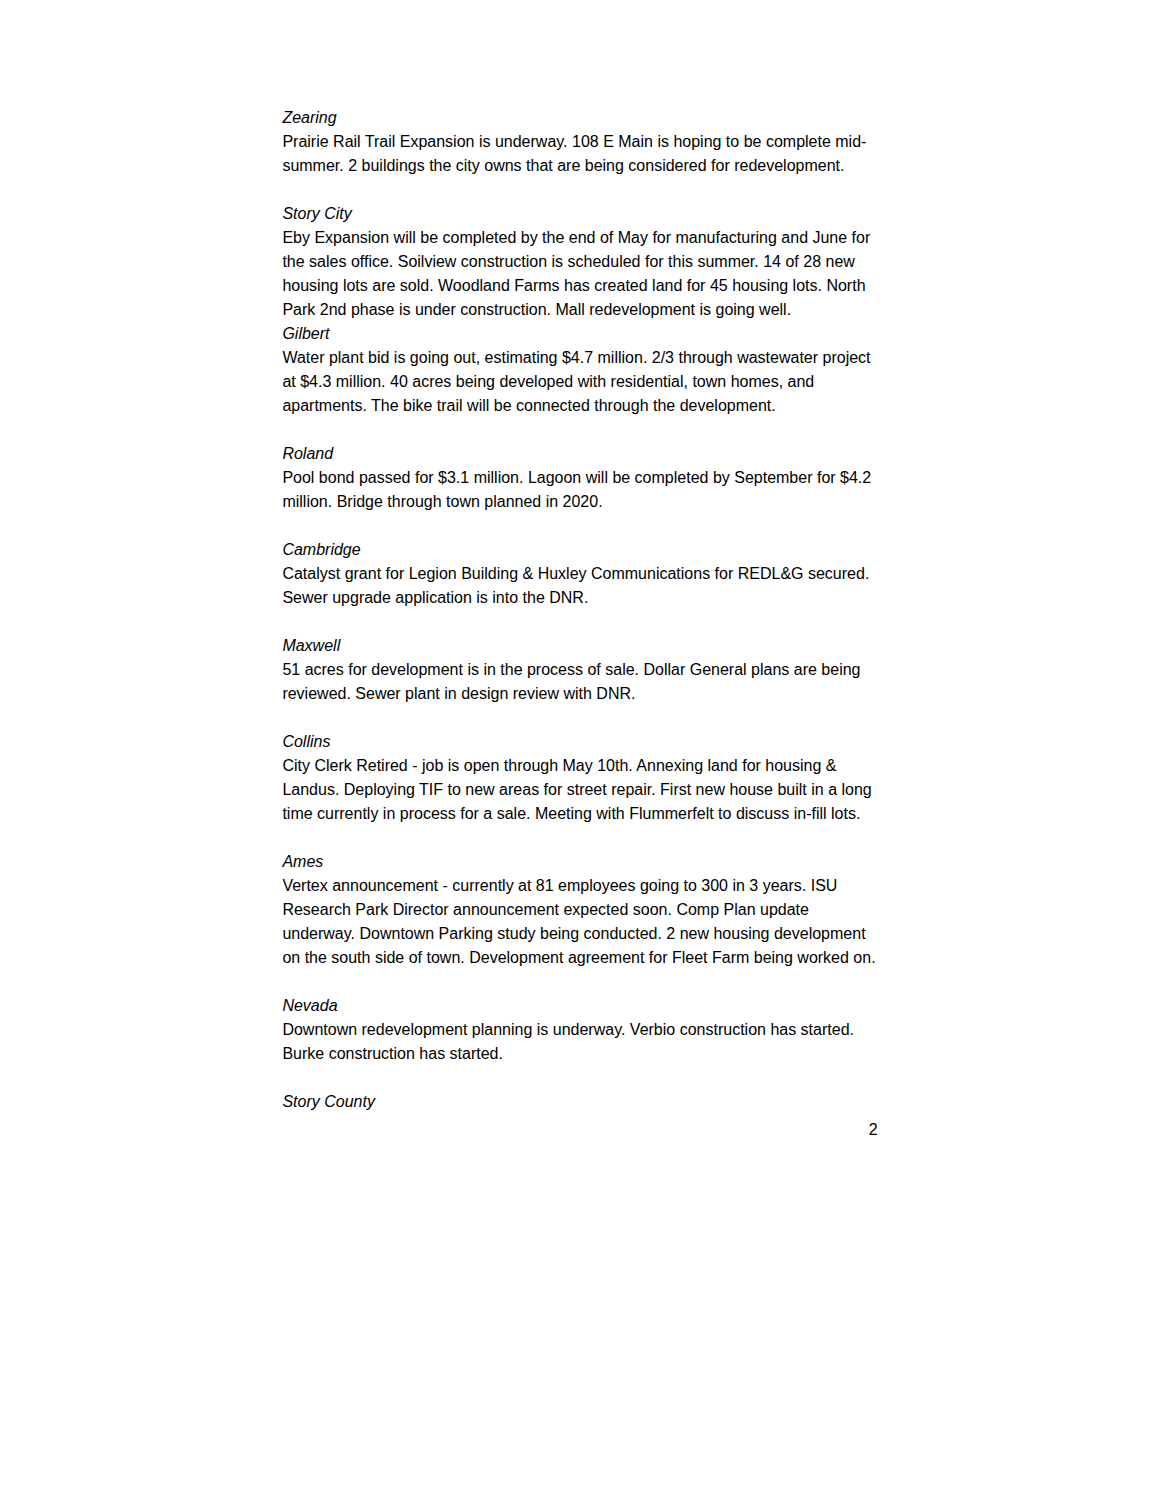Zearing
Prairie Rail Trail Expansion is underway. 108 E Main is hoping to be complete mid-summer. 2 buildings the city owns that are being considered for redevelopment.
Story City
Eby Expansion will be completed by the end of May for manufacturing and June for the sales office. Soilview construction is scheduled for this summer. 14 of 28 new housing lots are sold. Woodland Farms has created land for 45 housing lots. North Park 2nd phase is under construction. Mall redevelopment is going well.
Gilbert
Water plant bid is going out, estimating $4.7 million. 2/3 through wastewater project at $4.3 million. 40 acres being developed with residential, town homes, and apartments. The bike trail will be connected through the development.
Roland
Pool bond passed for $3.1 million. Lagoon will be completed by September for $4.2 million. Bridge through town planned in 2020.
Cambridge
Catalyst grant for Legion Building & Huxley Communications for REDL&G secured. Sewer upgrade application is into the DNR.
Maxwell
51 acres for development is in the process of sale. Dollar General plans are being reviewed. Sewer plant in design review with DNR.
Collins
City Clerk Retired - job is open through May 10th. Annexing land for housing & Landus. Deploying TIF to new areas for street repair. First new house built in a long time currently in process for a sale. Meeting with Flummerfelt to discuss in-fill lots.
Ames
Vertex announcement - currently at 81 employees going to 300 in 3 years. ISU Research Park Director announcement expected soon. Comp Plan update underway. Downtown Parking study being conducted. 2 new housing development on the south side of town. Development agreement for Fleet Farm being worked on.
Nevada
Downtown redevelopment planning is underway. Verbio construction has started. Burke construction has started.
Story County
2